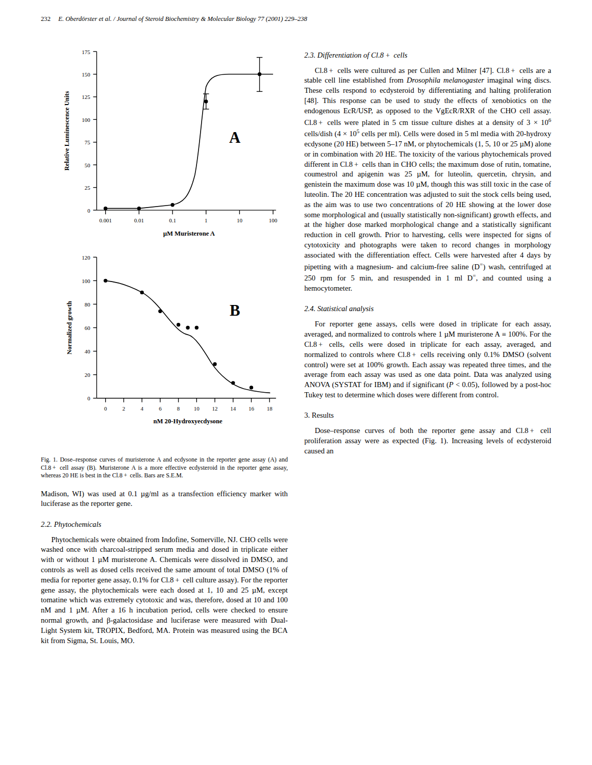232 E. Oberdörster et al. / Journal of Steroid Biochemistry & Molecular Biology 77 (2001) 229–238
175 150 125 100 75 50 25 0 Relative Luminescence Units 0.001 0.01 0.1 1 10 100 µM Muristerone A A 120 100 80 60 40 20 0 Normalized growth 0 2 4 6 8 10 12 14 16 18 nM 20-Hydroxyecdysone B
Fig. 1. Dose–response curves of muristerone A and ecdysone in the reporter gene assay (A) and Cl.8 +  cell assay (B). Muristerone A is a more effective ecdysteroid in the reporter gene assay, whereas 20 HE is best in the Cl.8 +  cells. Bars are S.E.M.
Madison, WI) was used at 0.1 µg/ml as a transfection efficiency marker with luciferase as the reporter gene.
2.2. Phytochemicals
Phytochemicals were obtained from Indofine, Somerville, NJ. CHO cells were washed once with charcoal-stripped serum media and dosed in triplicate either with or without 1 µM muristerone A. Chemicals were dissolved in DMSO, and controls as well as dosed cells received the same amount of total DMSO (1% of media for reporter gene assay, 0.1% for Cl.8 +  cell culture assay). For the reporter gene assay, the phytochemicals were each dosed at 1, 10 and 25 µM, except tomatine which was extremely cytotoxic and was, therefore, dosed at 10 and 100 nM and 1 µM. After a 16 h incubation period, cells were checked to ensure normal growth, and β-galactosidase and luciferase were measured with Dual-Light System kit, TROPIX, Bedford, MA. Protein was measured using the BCA kit from Sigma, St. Louis, MO.
2.3. Differentiation of Cl.8 +  cells
Cl.8 +  cells were cultured as per Cullen and Milner [47]. Cl.8 +  cells are a stable cell line established from Drosophila melanogaster imaginal wing discs. These cells respond to ecdysteroid by differentiating and halting proliferation [48]. This response can be used to study the effects of xenobiotics on the endogenous EcR/USP, as opposed to the VgEcR/RXR of the CHO cell assay. Cl.8 +  cells were plated in 5 cm tissue culture dishes at a density of 3 × 106 cells/dish (4 × 105 cells per ml). Cells were dosed in 5 ml media with 20-hydroxy ecdysone (20 HE) between 5–17 nM, or phytochemicals (1, 5, 10 or 25 µM) alone or in combination with 20 HE. The toxicity of the various phytochemicals proved different in Cl.8 +  cells than in CHO cells; the maximum dose of rutin, tomatine, coumestrol and apigenin was 25 µM, for luteolin, quercetin, chrysin, and genistein the maximum dose was 10 µM, though this was still toxic in the case of luteolin. The 20 HE concentration was adjusted to suit the stock cells being used, as the aim was to use two concentrations of 20 HE showing at the lower dose some morphological and (usually statistically non-significant) growth effects, and at the higher dose marked morphological change and a statistically significant reduction in cell growth. Prior to harvesting, cells were inspected for signs of cytotoxicity and photographs were taken to record changes in morphology associated with the differentiation effect. Cells were harvested after 4 days by pipetting with a magnesium- and calcium-free saline (D=) wash, centrifuged at 250 rpm for 5 min, and resuspended in 1 ml D=, and counted using a hemocytometer.
2.4. Statistical analysis
For reporter gene assays, cells were dosed in triplicate for each assay, averaged, and normalized to controls where 1 µM muristerone A ≡ 100%. For the Cl.8 +  cells, cells were dosed in triplicate for each assay, averaged, and normalized to controls where Cl.8 +  cells receiving only 0.1% DMSO (solvent control) were set at 100% growth. Each assay was repeated three times, and the average from each assay was used as one data point. Data was analyzed using ANOVA (SYSTAT for IBM) and if significant (P < 0.05), followed by a post-hoc Tukey test to determine which doses were different from control.
3. Results
Dose–response curves of both the reporter gene assay and Cl.8 +  cell proliferation assay were as expected (Fig. 1). Increasing levels of ecdysteroid caused an